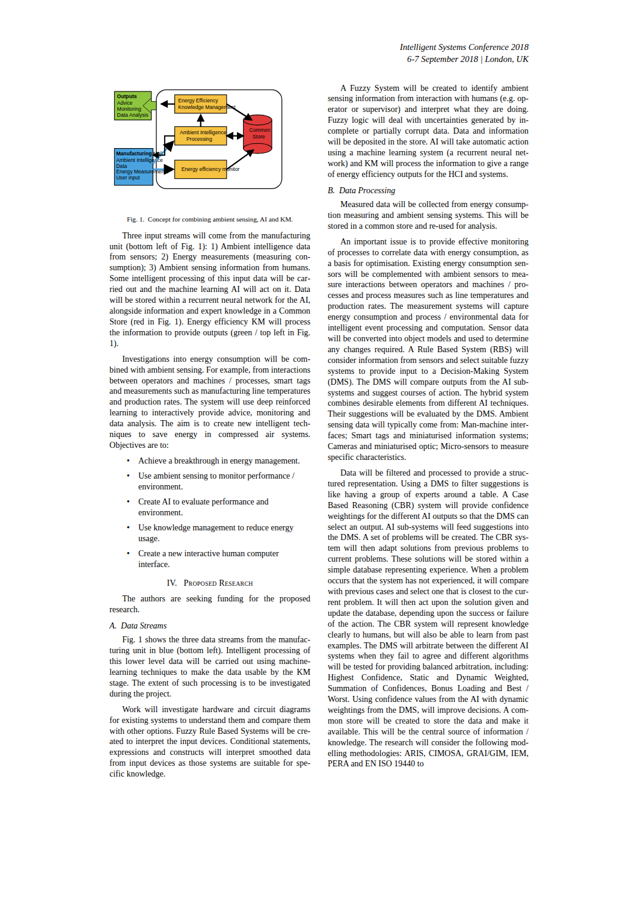Intelligent Systems Conference 2018
6-7 September 2018 | London, UK
Outputs Advice Monitoring Data Analysis Manufacturing Unit Ambient Intelligence Data Energy Measurements User input Energy Efficiency Knowledge Management Ambient Intelligence Processing Energy efficiency monitor Common Store
Fig. 1. Concept for combining ambient sensing, AI and KM.
Three input streams will come from the manufacturing unit (bottom left of Fig. 1): 1) Ambient intelligence data from sensors; 2) Energy measurements (measuring consumption); 3) Ambient sensing information from humans. Some intelligent processing of this input data will be carried out and the machine learning AI will act on it. Data will be stored within a recurrent neural network for the AI, alongside information and expert knowledge in a Common Store (red in Fig. 1). Energy efficiency KM will process the information to provide outputs (green / top left in Fig. 1).
Investigations into energy consumption will be combined with ambient sensing. For example, from interactions between operators and machines / processes, smart tags and measurements such as manufacturing line temperatures and production rates. The system will use deep reinforced learning to interactively provide advice, monitoring and data analysis. The aim is to create new intelligent techniques to save energy in compressed air systems. Objectives are to:
Achieve a breakthrough in energy management.
Use ambient sensing to monitor performance / environment.
Create AI to evaluate performance and environment.
Use knowledge management to reduce energy usage.
Create a new interactive human computer interface.
IV. Proposed Research
The authors are seeking funding for the proposed research.
A. Data Streams
Fig. 1 shows the three data streams from the manufacturing unit in blue (bottom left). Intelligent processing of this lower level data will be carried out using machine-learning techniques to make the data usable by the KM stage. The extent of such processing is to be investigated during the project.
Work will investigate hardware and circuit diagrams for existing systems to understand them and compare them with other options. Fuzzy Rule Based Systems will be created to interpret the input devices. Conditional statements, expressions and constructs will interpret smoothed data from input devices as those systems are suitable for specific knowledge.
A Fuzzy System will be created to identify ambient sensing information from interaction with humans (e.g. operator or supervisor) and interpret what they are doing. Fuzzy logic will deal with uncertainties generated by incomplete or partially corrupt data. Data and information will be deposited in the store. AI will take automatic action using a machine learning system (a recurrent neural network) and KM will process the information to give a range of energy efficiency outputs for the HCI and systems.
B. Data Processing
Measured data will be collected from energy consumption measuring and ambient sensing systems. This will be stored in a common store and re-used for analysis.
An important issue is to provide effective monitoring of processes to correlate data with energy consumption, as a basis for optimisation. Existing energy consumption sensors will be complemented with ambient sensors to measure interactions between operators and machines / processes and process measures such as line temperatures and production rates. The measurement systems will capture energy consumption and process / environmental data for intelligent event processing and computation. Sensor data will be converted into object models and used to determine any changes required. A Rule Based System (RBS) will consider information from sensors and select suitable fuzzy systems to provide input to a Decision-Making System (DMS). The DMS will compare outputs from the AI subsystems and suggest courses of action. The hybrid system combines desirable elements from different AI techniques. Their suggestions will be evaluated by the DMS. Ambient sensing data will typically come from: Man-machine interfaces; Smart tags and miniaturised information systems; Cameras and miniaturised optic; Micro-sensors to measure specific characteristics.
Data will be filtered and processed to provide a structured representation. Using a DMS to filter suggestions is like having a group of experts around a table. A Case Based Reasoning (CBR) system will provide confidence weightings for the different AI outputs so that the DMS can select an output. AI sub-systems will feed suggestions into the DMS. A set of problems will be created. The CBR system will then adapt solutions from previous problems to current problems. These solutions will be stored within a simple database representing experience. When a problem occurs that the system has not experienced, it will compare with previous cases and select one that is closest to the current problem. It will then act upon the solution given and update the database, depending upon the success or failure of the action. The CBR system will represent knowledge clearly to humans, but will also be able to learn from past examples. The DMS will arbitrate between the different AI systems when they fail to agree and different algorithms will be tested for providing balanced arbitration, including: Highest Confidence, Static and Dynamic Weighted, Summation of Confidences, Bonus Loading and Best / Worst. Using confidence values from the AI with dynamic weightings from the DMS, will improve decisions. A common store will be created to store the data and make it available. This will be the central source of information / knowledge. The research will consider the following modelling methodologies: ARIS, CIMOSA, GRAI/GIM, IEM, PERA and EN ISO 19440 to